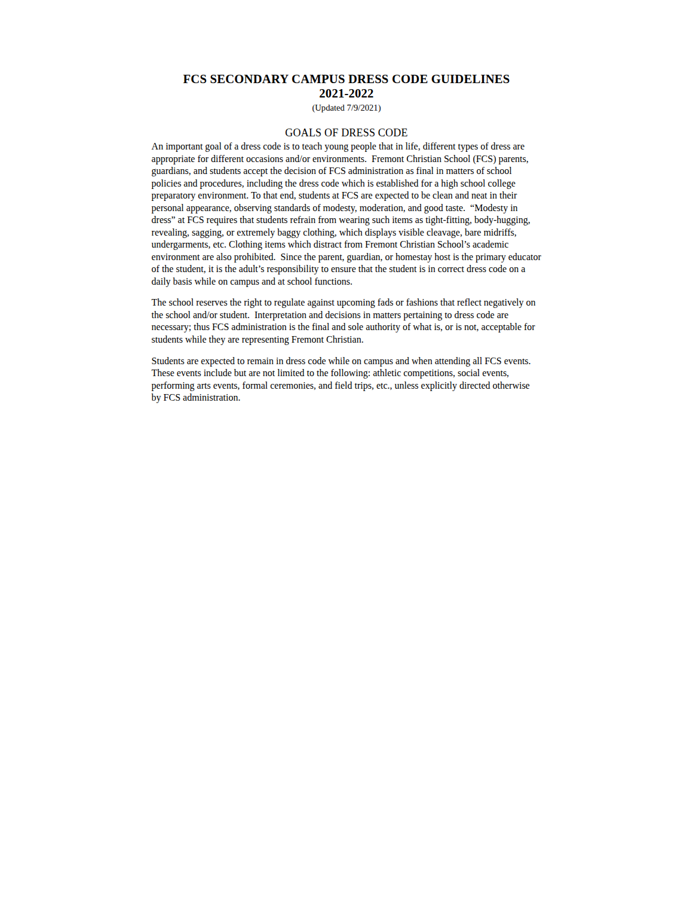FCS SECONDARY CAMPUS DRESS CODE GUIDELINES
2021-2022
(Updated 7/9/2021)
GOALS OF DRESS CODE
An important goal of a dress code is to teach young people that in life, different types of dress are appropriate for different occasions and/or environments. Fremont Christian School (FCS) parents, guardians, and students accept the decision of FCS administration as final in matters of school policies and procedures, including the dress code which is established for a high school college preparatory environment. To that end, students at FCS are expected to be clean and neat in their personal appearance, observing standards of modesty, moderation, and good taste. “Modesty in dress” at FCS requires that students refrain from wearing such items as tight-fitting, body-hugging, revealing, sagging, or extremely baggy clothing, which displays visible cleavage, bare midriffs, undergarments, etc. Clothing items which distract from Fremont Christian School’s academic environment are also prohibited. Since the parent, guardian, or homestay host is the primary educator of the student, it is the adult’s responsibility to ensure that the student is in correct dress code on a daily basis while on campus and at school functions.
The school reserves the right to regulate against upcoming fads or fashions that reflect negatively on the school and/or student. Interpretation and decisions in matters pertaining to dress code are necessary; thus FCS administration is the final and sole authority of what is, or is not, acceptable for students while they are representing Fremont Christian.
Students are expected to remain in dress code while on campus and when attending all FCS events. These events include but are not limited to the following: athletic competitions, social events, performing arts events, formal ceremonies, and field trips, etc., unless explicitly directed otherwise by FCS administration.